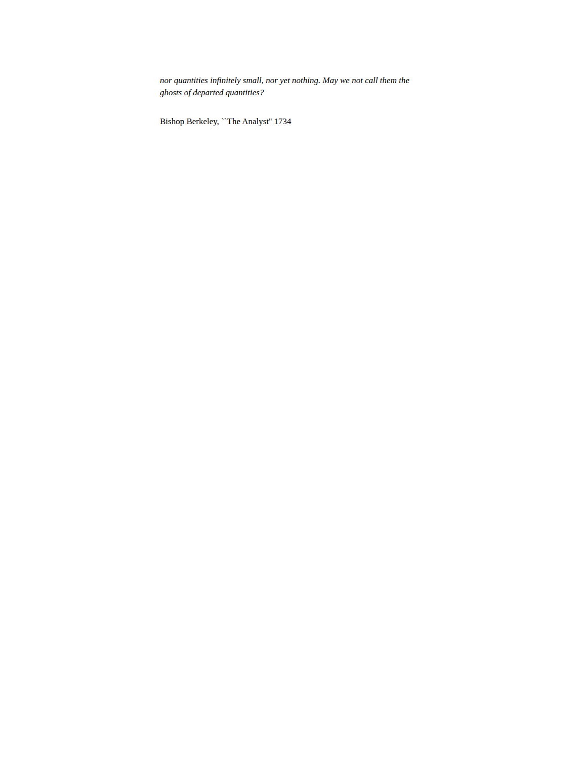nor quantities infinitely small, nor yet nothing. May we not call them the ghosts of departed quantities?
Bishop Berkeley, ``The Analyst'' 1734